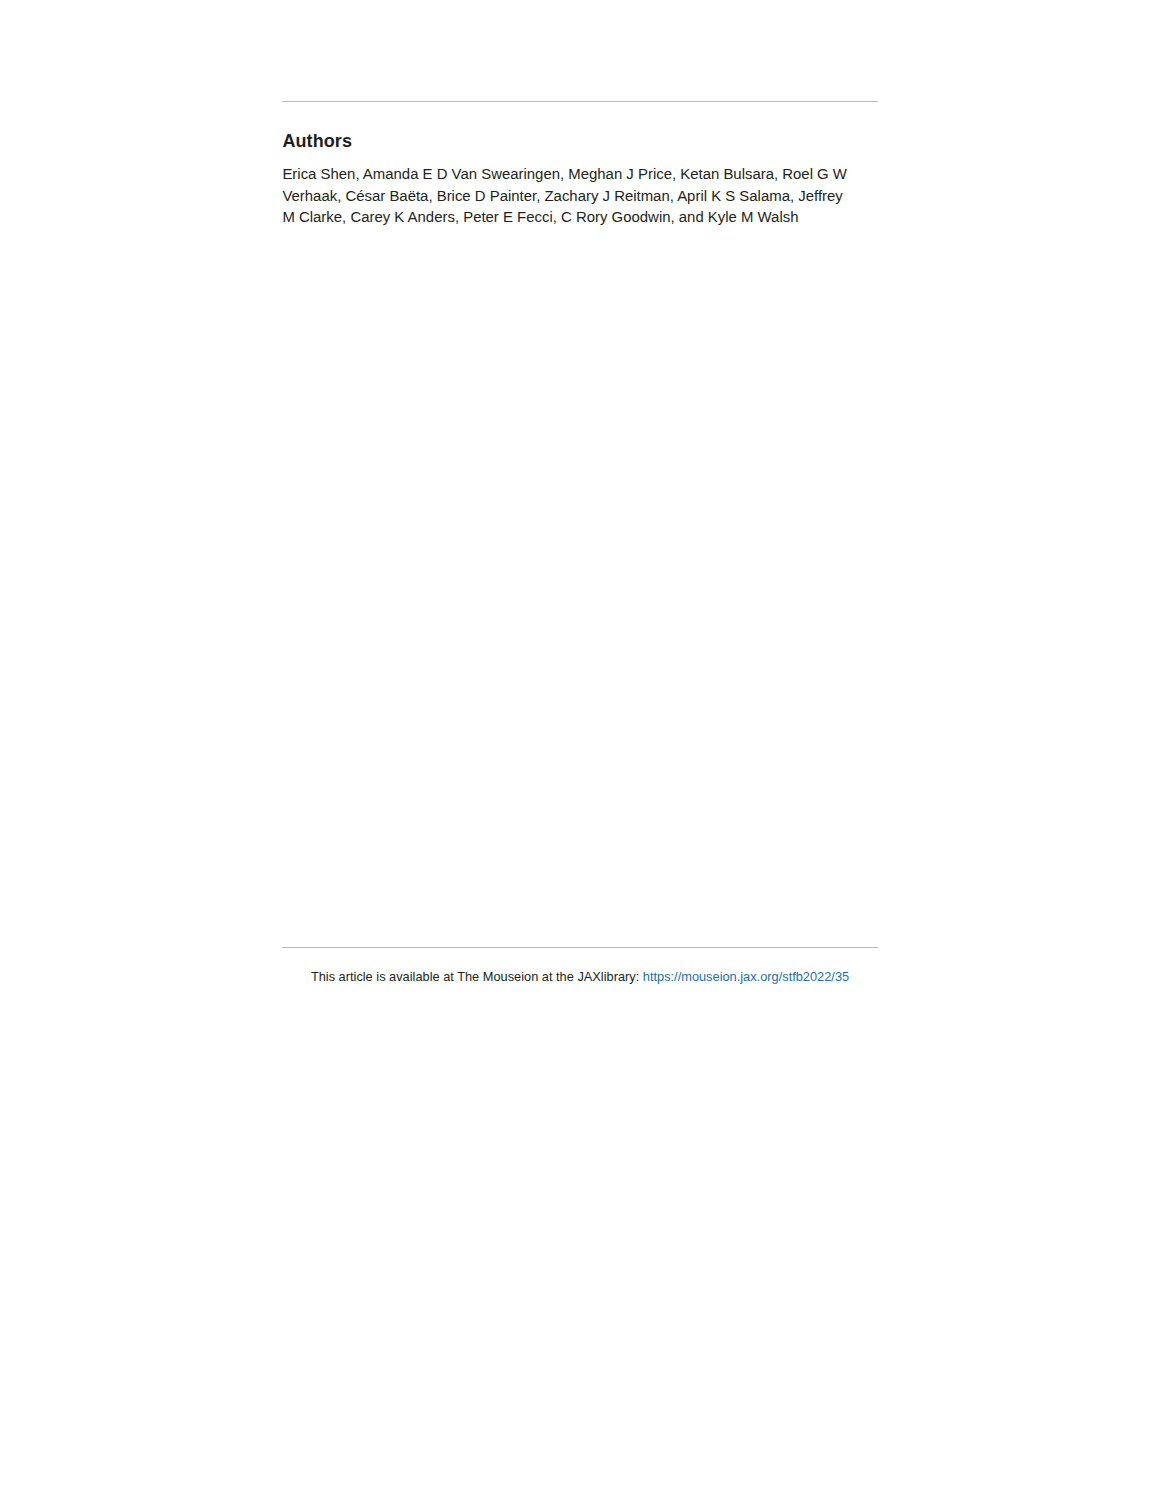Authors
Erica Shen, Amanda E D Van Swearingen, Meghan J Price, Ketan Bulsara, Roel G W Verhaak, César Baëta, Brice D Painter, Zachary J Reitman, April K S Salama, Jeffrey M Clarke, Carey K Anders, Peter E Fecci, C Rory Goodwin, and Kyle M Walsh
This article is available at The Mouseion at the JAXlibrary: https://mouseion.jax.org/stfb2022/35